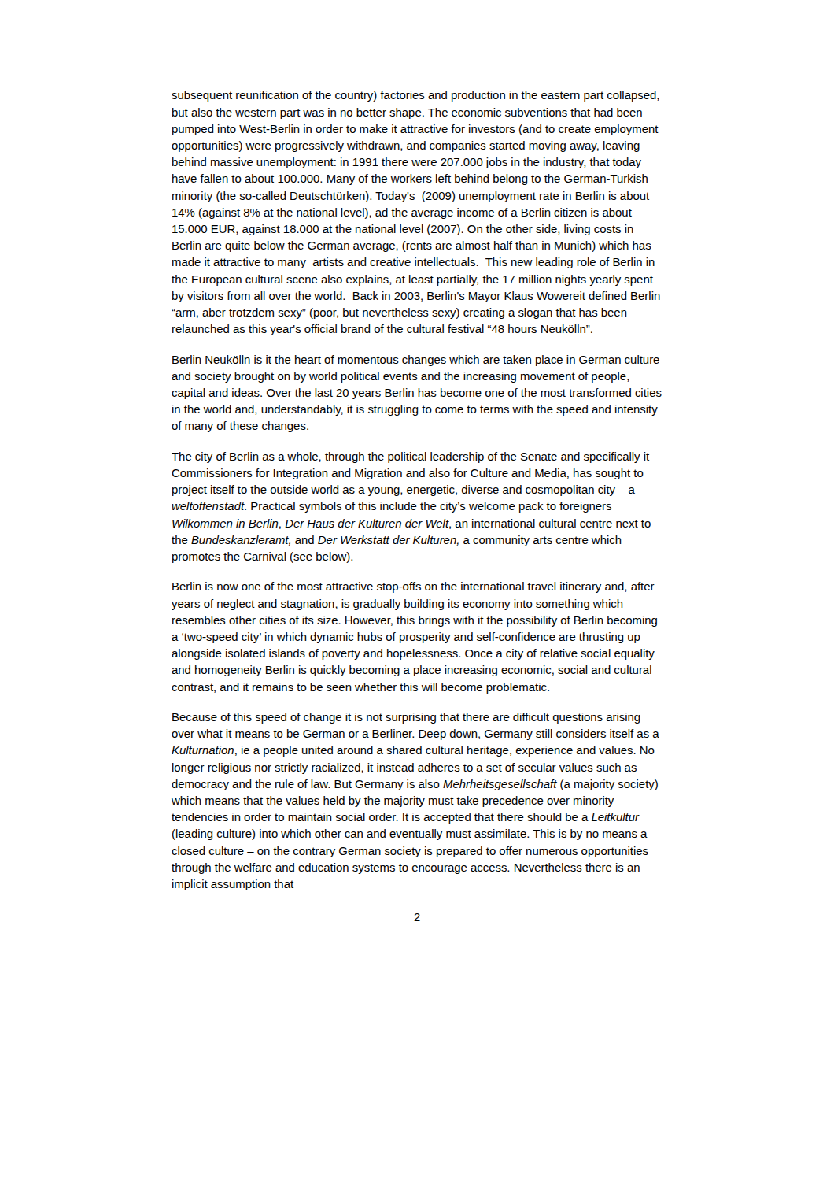subsequent reunification of the country) factories and production in the eastern part collapsed, but also the western part was in no better shape. The economic subventions that had been pumped into West-Berlin in order to make it attractive for investors (and to create employment opportunities) were progressively withdrawn, and companies started moving away, leaving behind massive unemployment: in 1991 there were 207.000 jobs in the industry, that today have fallen to about 100.000. Many of the workers left behind belong to the German-Turkish minority (the so-called Deutschtürken). Today's (2009) unemployment rate in Berlin is about 14% (against 8% at the national level), ad the average income of a Berlin citizen is about 15.000 EUR, against 18.000 at the national level (2007). On the other side, living costs in Berlin are quite below the German average, (rents are almost half than in Munich) which has made it attractive to many artists and creative intellectuals. This new leading role of Berlin in the European cultural scene also explains, at least partially, the 17 million nights yearly spent by visitors from all over the world. Back in 2003, Berlin's Mayor Klaus Wowereit defined Berlin “arm, aber trotzdem sexy” (poor, but nevertheless sexy) creating a slogan that has been relaunched as this year's official brand of the cultural festival “48 hours Neukölln”.
Berlin Neukölln is it the heart of momentous changes which are taken place in German culture and society brought on by world political events and the increasing movement of people, capital and ideas. Over the last 20 years Berlin has become one of the most transformed cities in the world and, understandably, it is struggling to come to terms with the speed and intensity of many of these changes.
The city of Berlin as a whole, through the political leadership of the Senate and specifically it Commissioners for Integration and Migration and also for Culture and Media, has sought to project itself to the outside world as a young, energetic, diverse and cosmopolitan city – a weltoffenstadt. Practical symbols of this include the city’s welcome pack to foreigners Wilkommen in Berlin, Der Haus der Kulturen der Welt, an international cultural centre next to the Bundeskanzleramt, and Der Werkstatt der Kulturen, a community arts centre which promotes the Carnival (see below).
Berlin is now one of the most attractive stop-offs on the international travel itinerary and, after years of neglect and stagnation, is gradually building its economy into something which resembles other cities of its size. However, this brings with it the possibility of Berlin becoming a ‘two-speed city’ in which dynamic hubs of prosperity and self-confidence are thrusting up alongside isolated islands of poverty and hopelessness. Once a city of relative social equality and homogeneity Berlin is quickly becoming a place increasing economic, social and cultural contrast, and it remains to be seen whether this will become problematic.
Because of this speed of change it is not surprising that there are difficult questions arising over what it means to be German or a Berliner. Deep down, Germany still considers itself as a Kulturnation, ie a people united around a shared cultural heritage, experience and values. No longer religious nor strictly racialized, it instead adheres to a set of secular values such as democracy and the rule of law. But Germany is also Mehrheitsgesellschaft (a majority society) which means that the values held by the majority must take precedence over minority tendencies in order to maintain social order. It is accepted that there should be a Leitkultur (leading culture) into which other can and eventually must assimilate. This is by no means a closed culture – on the contrary German society is prepared to offer numerous opportunities through the welfare and education systems to encourage access. Nevertheless there is an implicit assumption that
2